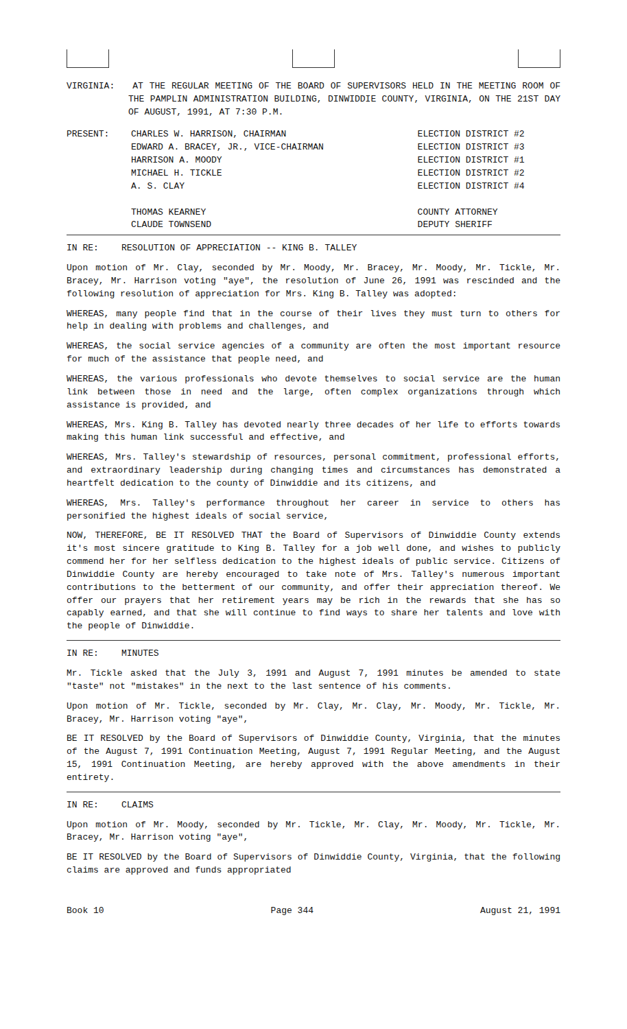VIRGINIA: AT THE REGULAR MEETING OF THE BOARD OF SUPERVISORS HELD IN THE MEETING ROOM OF THE PAMPLIN ADMINISTRATION BUILDING, DINWIDDIE COUNTY, VIRGINIA, ON THE 21ST DAY OF AUGUST, 1991, AT 7:30 P.M.
| PRESENT: | CHARLES W. HARRISON, CHAIRMAN | ELECTION DISTRICT #2 |
| | EDWARD A. BRACEY, JR., VICE-CHAIRMAN | ELECTION DISTRICT #3 |
| | HARRISON A. MOODY | ELECTION DISTRICT #1 |
| | MICHAEL H. TICKLE | ELECTION DISTRICT #2 |
| | A. S. CLAY | ELECTION DISTRICT #4 |
| | THOMAS KEARNEY | COUNTY ATTORNEY |
| | CLAUDE TOWNSEND | DEPUTY SHERIFF |
IN RE: RESOLUTION OF APPRECIATION -- KING B. TALLEY
Upon motion of Mr. Clay, seconded by Mr. Moody, Mr. Bracey, Mr. Moody, Mr. Tickle, Mr. Bracey, Mr. Harrison voting "aye", the resolution of June 26, 1991 was rescinded and the following resolution of appreciation for Mrs. King B. Talley was adopted:
WHEREAS, many people find that in the course of their lives they must turn to others for help in dealing with problems and challenges, and
WHEREAS, the social service agencies of a community are often the most important resource for much of the assistance that people need, and
WHEREAS, the various professionals who devote themselves to social service are the human link between those in need and the large, often complex organizations through which assistance is provided, and
WHEREAS, Mrs. King B. Talley has devoted nearly three decades of her life to efforts towards making this human link successful and effective, and
WHEREAS, Mrs. Talley's stewardship of resources, personal commitment, professional efforts, and extraordinary leadership during changing times and circumstances has demonstrated a heartfelt dedication to the county of Dinwiddie and its citizens, and
WHEREAS, Mrs. Talley's performance throughout her career in service to others has personified the highest ideals of social service,
NOW, THEREFORE, BE IT RESOLVED THAT the Board of Supervisors of Dinwiddie County extends it's most sincere gratitude to King B. Talley for a job well done, and wishes to publicly commend her for her selfless dedication to the highest ideals of public service. Citizens of Dinwiddie County are hereby encouraged to take note of Mrs. Talley's numerous important contributions to the betterment of our community, and offer their appreciation thereof. We offer our prayers that her retirement years may be rich in the rewards that she has so capably earned, and that she will continue to find ways to share her talents and love with the people of Dinwiddie.
IN RE: MINUTES
Mr. Tickle asked that the July 3, 1991 and August 7, 1991 minutes be amended to state "taste" not "mistakes" in the next to the last sentence of his comments.
Upon motion of Mr. Tickle, seconded by Mr. Clay, Mr. Clay, Mr. Moody, Mr. Tickle, Mr. Bracey, Mr. Harrison voting "aye",
BE IT RESOLVED by the Board of Supervisors of Dinwiddie County, Virginia, that the minutes of the August 7, 1991 Continuation Meeting, August 7, 1991 Regular Meeting, and the August 15, 1991 Continuation Meeting, are hereby approved with the above amendments in their entirety.
IN RE: CLAIMS
Upon motion of Mr. Moody, seconded by Mr. Tickle, Mr. Clay, Mr. Moody, Mr. Tickle, Mr. Bracey, Mr. Harrison voting "aye",
BE IT RESOLVED by the Board of Supervisors of Dinwiddie County, Virginia, that the following claims are approved and funds appropriated
Book 10 Page 344 August 21, 1991